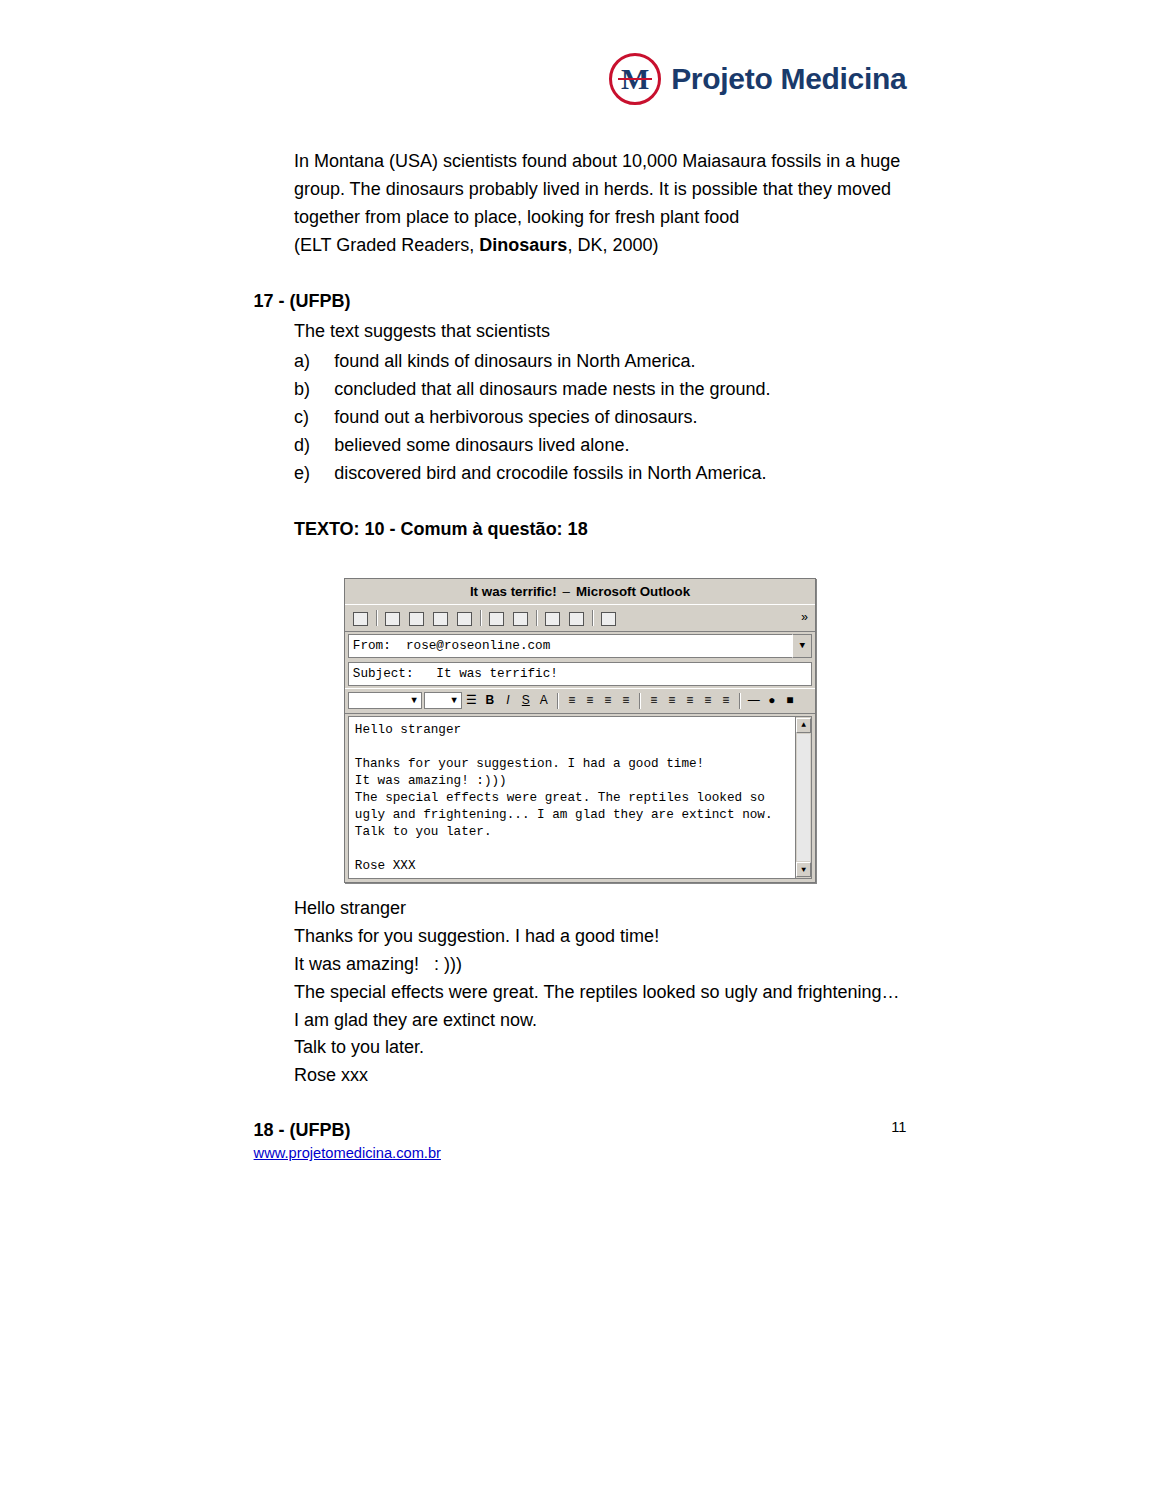Projeto Medicina
In Montana (USA) scientists found about 10,000 Maiasaura fossils in a huge group. The dinosaurs probably lived in herds. It is possible that they moved together from place to place, looking for fresh plant food
(ELT Graded Readers, Dinosaurs, DK, 2000)
17 - (UFPB)
The text suggests that scientists
a) found all kinds of dinosaurs in North America.
b) concluded that all dinosaurs made nests in the ground.
c) found out a herbivorous species of dinosaurs.
d) believed some dinosaurs lived alone.
e) discovered bird and crocodile fossils in North America.
TEXTO: 10 - Comum à questão: 18
It was terrific!–Microsoft Outlook
»
From: rose@roseonline.com
▼
Subject: It was terrific!
▼ ▼ ☰ B I S A ≡ ≡ ≡ ≡ ≡ ≡ ≡ ≡ ≡ — ● ■
Hello stranger Thanks for your suggestion. I had a good time! It was amazing! :))) The special effects were great. The reptiles looked so ugly and frightening... I am glad they are extinct now. Talk to you later. Rose XXX
▲
▼
Hello stranger
Thanks for you suggestion. I had a good time!
It was amazing! : )))
The special effects were great. The reptiles looked so ugly and frightening… I am glad they are extinct now.
Talk to you later.
Rose xxx
18 - (UFPB)
www.projetomedicina.com.br
11